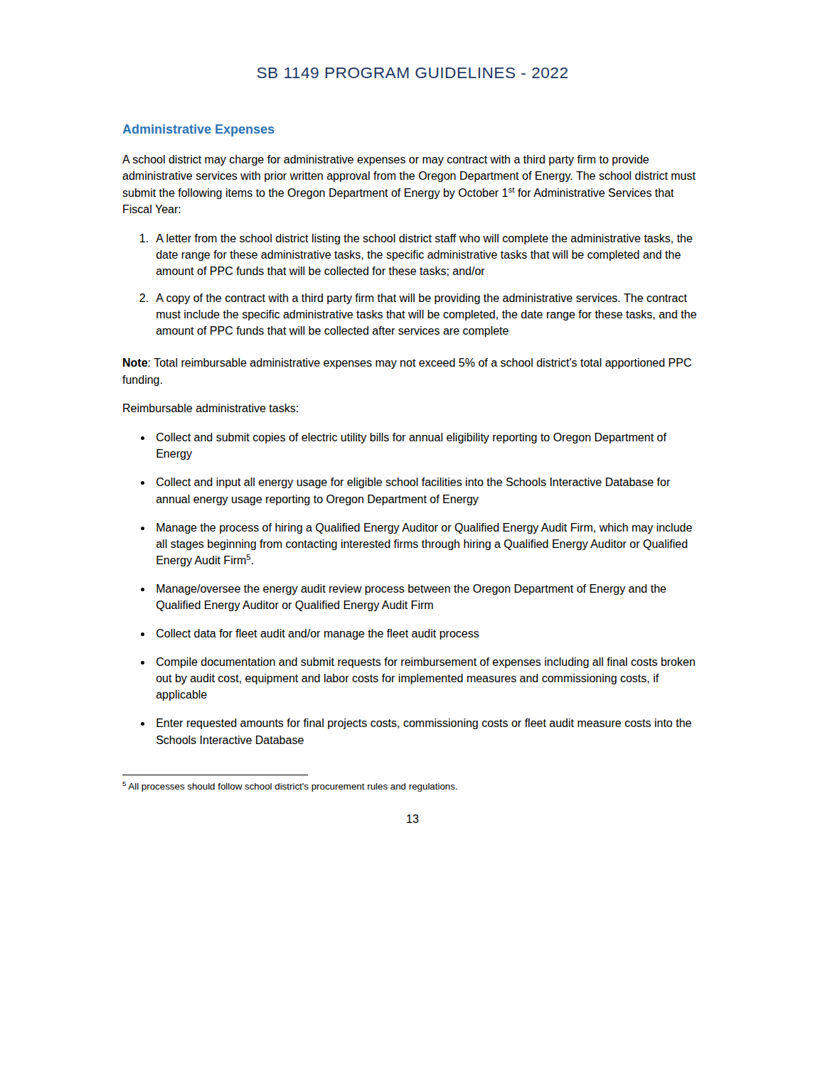SB 1149 PROGRAM GUIDELINES - 2022
Administrative Expenses
A school district may charge for administrative expenses or may contract with a third party firm to provide administrative services with prior written approval from the Oregon Department of Energy. The school district must submit the following items to the Oregon Department of Energy by October 1st for Administrative Services that Fiscal Year:
A letter from the school district listing the school district staff who will complete the administrative tasks, the date range for these administrative tasks, the specific administrative tasks that will be completed and the amount of PPC funds that will be collected for these tasks; and/or
A copy of the contract with a third party firm that will be providing the administrative services. The contract must include the specific administrative tasks that will be completed, the date range for these tasks, and the amount of PPC funds that will be collected after services are complete
Note: Total reimbursable administrative expenses may not exceed 5% of a school district's total apportioned PPC funding.
Reimbursable administrative tasks:
Collect and submit copies of electric utility bills for annual eligibility reporting to Oregon Department of Energy
Collect and input all energy usage for eligible school facilities into the Schools Interactive Database for annual energy usage reporting to Oregon Department of Energy
Manage the process of hiring a Qualified Energy Auditor or Qualified Energy Audit Firm, which may include all stages beginning from contacting interested firms through hiring a Qualified Energy Auditor or Qualified Energy Audit Firm5.
Manage/oversee the energy audit review process between the Oregon Department of Energy and the Qualified Energy Auditor or Qualified Energy Audit Firm
Collect data for fleet audit and/or manage the fleet audit process
Compile documentation and submit requests for reimbursement of expenses including all final costs broken out by audit cost, equipment and labor costs for implemented measures and commissioning costs, if applicable
Enter requested amounts for final projects costs, commissioning costs or fleet audit measure costs into the Schools Interactive Database
5 All processes should follow school district's procurement rules and regulations.
13